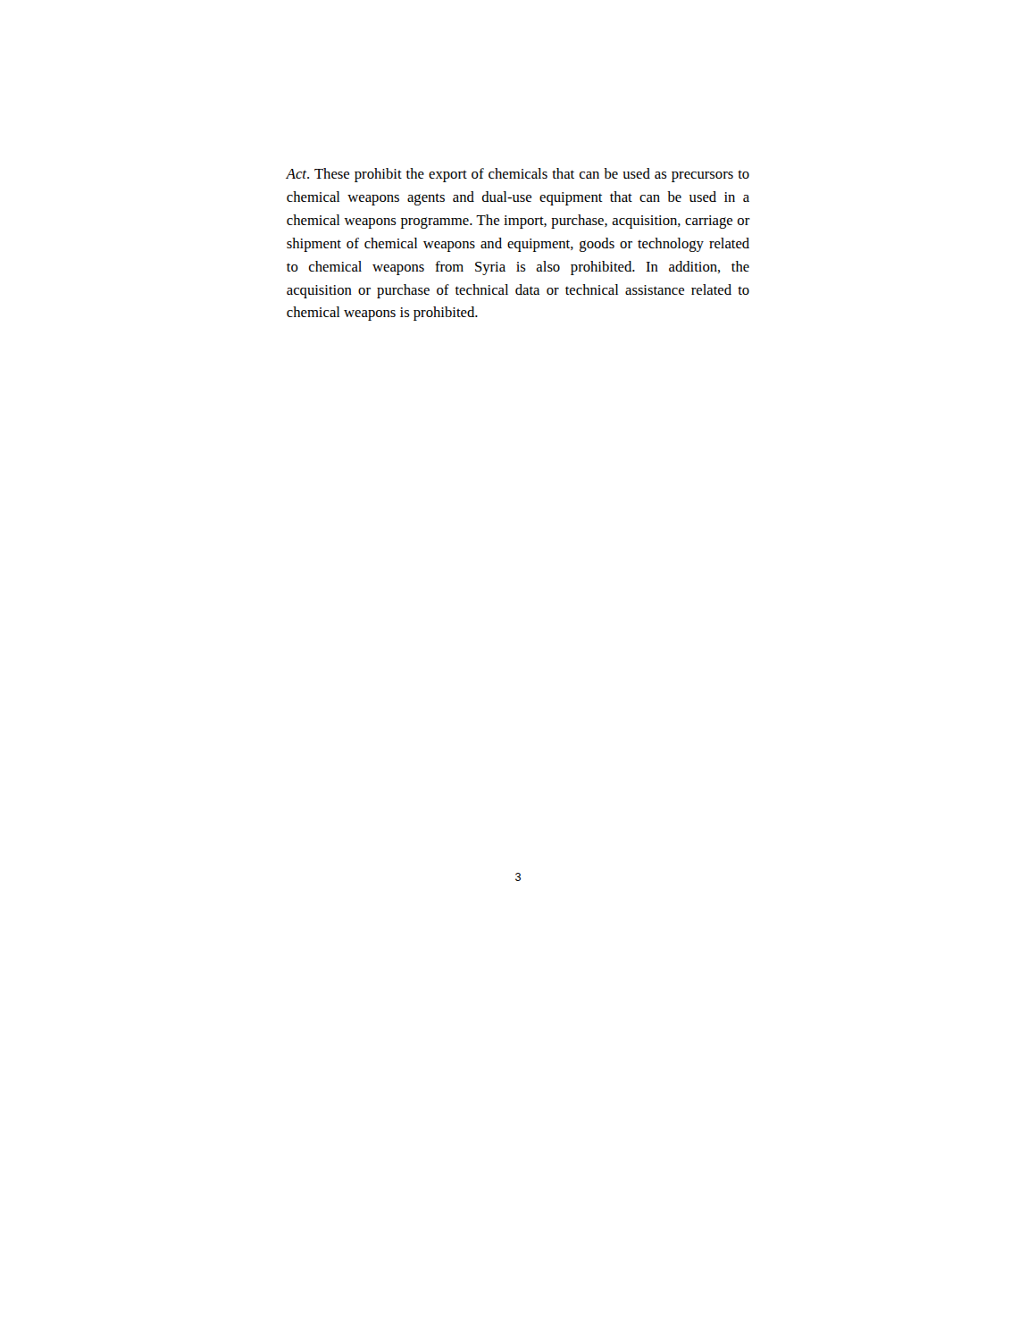Act. These prohibit the export of chemicals that can be used as precursors to chemical weapons agents and dual-use equipment that can be used in a chemical weapons programme. The import, purchase, acquisition, carriage or shipment of chemical weapons and equipment, goods or technology related to chemical weapons from Syria is also prohibited. In addition, the acquisition or purchase of technical data or technical assistance related to chemical weapons is prohibited.
3